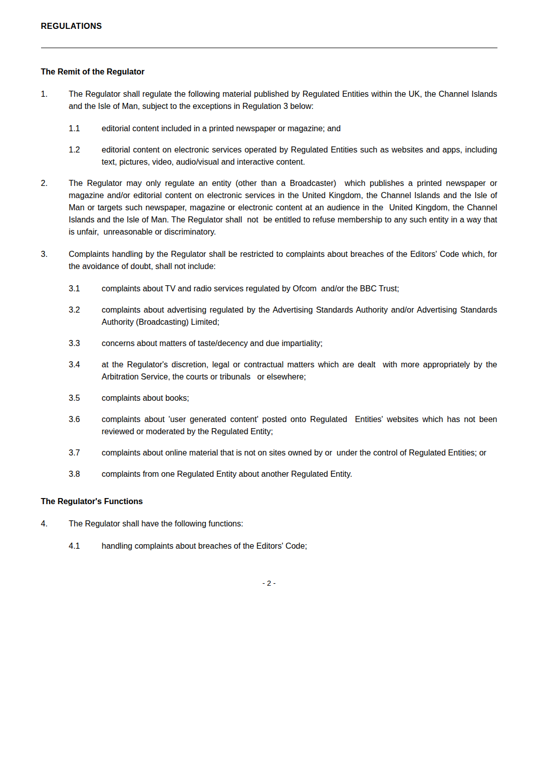REGULATIONS
The Remit of the Regulator
1.
The Regulator shall regulate the following material published by Regulated Entities within the UK, the Channel Islands and the Isle of Man, subject to the exceptions in Regulation 3 below:
1.1
editorial content included in a printed newspaper or magazine; and
1.2
editorial content on electronic services operated by Regulated Entities such as websites and apps, including text, pictures, video, audio/visual and interactive content.
2.
The Regulator may only regulate an entity (other than a Broadcaster) which publishes a printed newspaper or magazine and/or editorial content on electronic services in the United Kingdom, the Channel Islands and the Isle of Man or targets such newspaper, magazine or electronic content at an audience in the United Kingdom, the Channel Islands and the Isle of Man. The Regulator shall not be entitled to refuse membership to any such entity in a way that is unfair, unreasonable or discriminatory.
3.
Complaints handling by the Regulator shall be restricted to complaints about breaches of the Editors' Code which, for the avoidance of doubt, shall not include:
3.1
complaints about TV and radio services regulated by Ofcom and/or the BBC Trust;
3.2
complaints about advertising regulated by the Advertising Standards Authority and/or Advertising Standards Authority (Broadcasting) Limited;
3.3
concerns about matters of taste/decency and due impartiality;
3.4
at the Regulator's discretion, legal or contractual matters which are dealt with more appropriately by the Arbitration Service, the courts or tribunals or elsewhere;
3.5
complaints about books;
3.6
complaints about 'user generated content' posted onto Regulated Entities' websites which has not been reviewed or moderated by the Regulated Entity;
3.7
complaints about online material that is not on sites owned by or under the control of Regulated Entities; or
3.8
complaints from one Regulated Entity about another Regulated Entity.
The Regulator's Functions
4.
The Regulator shall have the following functions:
4.1
handling complaints about breaches of the Editors' Code;
- 2 -